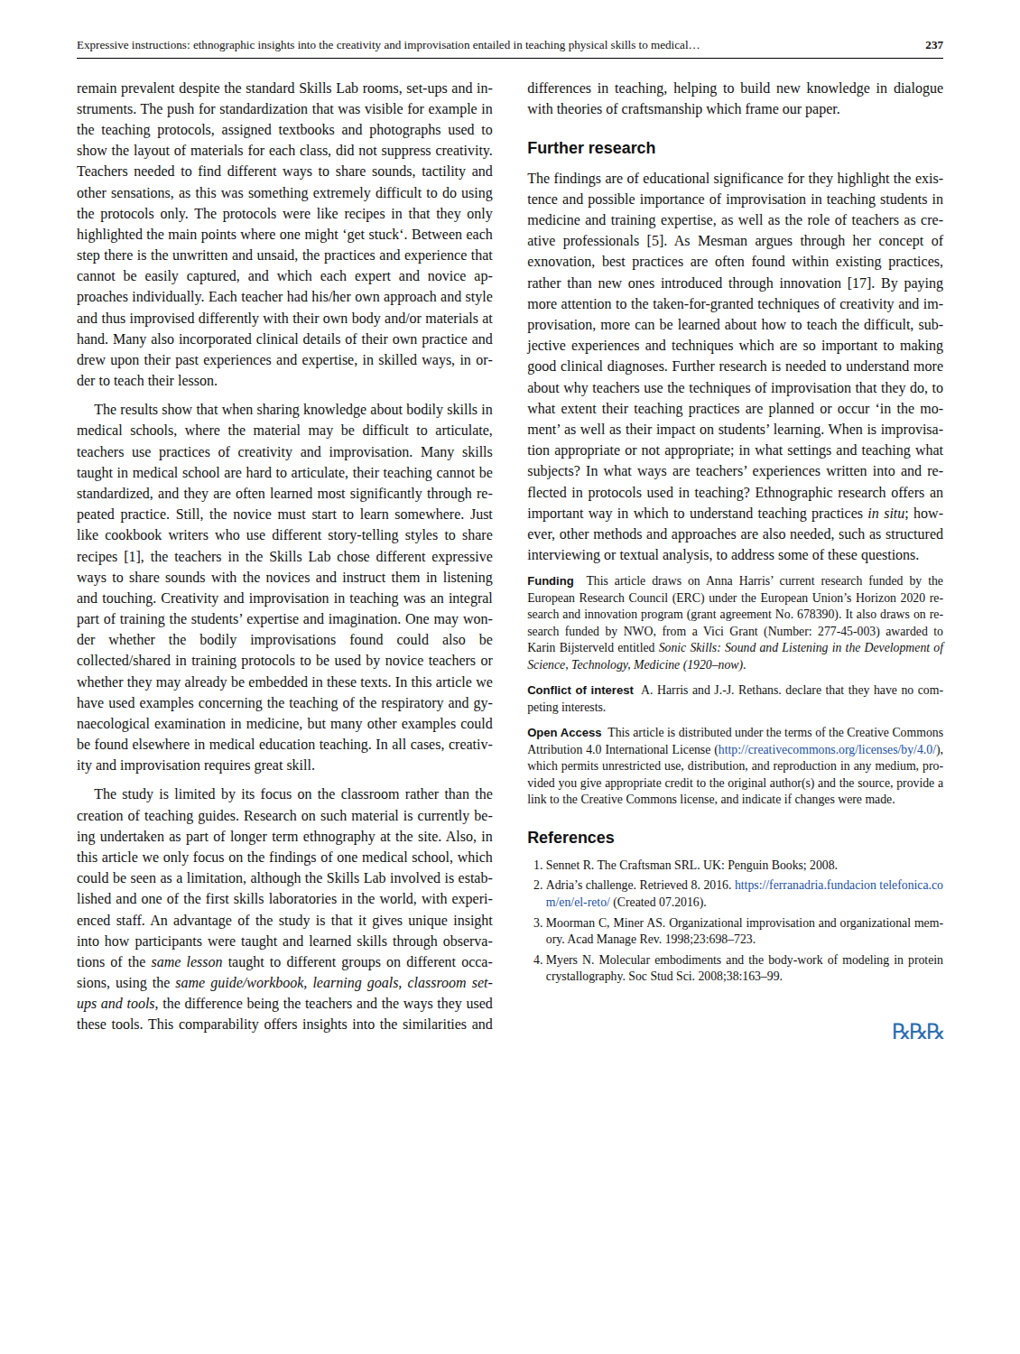Expressive instructions: ethnographic insights into the creativity and improvisation entailed in teaching physical skills to medical… 237
remain prevalent despite the standard Skills Lab rooms, set-ups and instruments. The push for standardization that was visible for example in the teaching protocols, assigned textbooks and photographs used to show the layout of materials for each class, did not suppress creativity. Teachers needed to find different ways to share sounds, tactility and other sensations, as this was something extremely difficult to do using the protocols only. The protocols were like recipes in that they only highlighted the main points where one might ‘get stuck‘. Between each step there is the unwritten and unsaid, the practices and experience that cannot be easily captured, and which each expert and novice approaches individually. Each teacher had his/her own approach and style and thus improvised differently with their own body and/or materials at hand. Many also incorporated clinical details of their own practice and drew upon their past experiences and expertise, in skilled ways, in order to teach their lesson.
The results show that when sharing knowledge about bodily skills in medical schools, where the material may be difficult to articulate, teachers use practices of creativity and improvisation. Many skills taught in medical school are hard to articulate, their teaching cannot be standardized, and they are often learned most significantly through repeated practice. Still, the novice must start to learn somewhere. Just like cookbook writers who use different story-telling styles to share recipes [1], the teachers in the Skills Lab chose different expressive ways to share sounds with the novices and instruct them in listening and touching. Creativity and improvisation in teaching was an integral part of training the students’ expertise and imagination. One may wonder whether the bodily improvisations found could also be collected/shared in training protocols to be used by novice teachers or whether they may already be embedded in these texts. In this article we have used examples concerning the teaching of the respiratory and gynaecological examination in medicine, but many other examples could be found elsewhere in medical education teaching. In all cases, creativity and improvisation requires great skill.
The study is limited by its focus on the classroom rather than the creation of teaching guides. Research on such material is currently being undertaken as part of longer term ethnography at the site. Also, in this article we only focus on the findings of one medical school, which could be seen as a limitation, although the Skills Lab involved is established and one of the first skills laboratories in the world, with experienced staff. An advantage of the study is that it gives unique insight into how participants were taught and learned skills through observations of the same lesson taught to different groups on different occasions, using the same guide/workbook, learning goals, classroom set-ups and tools, the difference being the teachers and the ways they used these tools. This comparability offers insights into the similarities and differences in teaching, helping to build new knowledge in dialogue with theories of craftsmanship which frame our paper.
Further research
The findings are of educational significance for they highlight the existence and possible importance of improvisation in teaching students in medicine and training expertise, as well as the role of teachers as creative professionals [5]. As Mesman argues through her concept of exnovation, best practices are often found within existing practices, rather than new ones introduced through innovation [17]. By paying more attention to the taken-for-granted techniques of creativity and improvisation, more can be learned about how to teach the difficult, subjective experiences and techniques which are so important to making good clinical diagnoses. Further research is needed to understand more about why teachers use the techniques of improvisation that they do, to what extent their teaching practices are planned or occur ‘in the moment’ as well as their impact on students’ learning. When is improvisation appropriate or not appropriate; in what settings and teaching what subjects? In what ways are teachers’ experiences written into and reflected in protocols used in teaching? Ethnographic research offers an important way in which to understand teaching practices in situ; however, other methods and approaches are also needed, such as structured interviewing or textual analysis, to address some of these questions.
Funding This article draws on Anna Harris’ current research funded by the European Research Council (ERC) under the European Union’s Horizon 2020 research and innovation program (grant agreement No. 678390). It also draws on research funded by NWO, from a Vici Grant (Number: 277-45-003) awarded to Karin Bijsterveld entitled Sonic Skills: Sound and Listening in the Development of Science, Technology, Medicine (1920–now).
Conflict of interest A. Harris and J.-J. Rethans. declare that they have no competing interests.
Open Access This article is distributed under the terms of the Creative Commons Attribution 4.0 International License (http://creativecommons.org/licenses/by/4.0/), which permits unrestricted use, distribution, and reproduction in any medium, provided you give appropriate credit to the original author(s) and the source, provide a link to the Creative Commons license, and indicate if changes were made.
References
Sennet R. The Craftsman SRL. UK: Penguin Books; 2008.
Adria’s challenge. Retrieved 8. 2016. https://ferranadria.fundacion telefonica.com/en/el-reto/ (Created 07.2016).
Moorman C, Miner AS. Organizational improvisation and organizational memory. Acad Manage Rev. 1998;23:698–723.
Myers N. Molecular embodiments and the body-work of modeling in protein crystallography. Soc Stud Sci. 2008;38:163–99.
℞℞℞